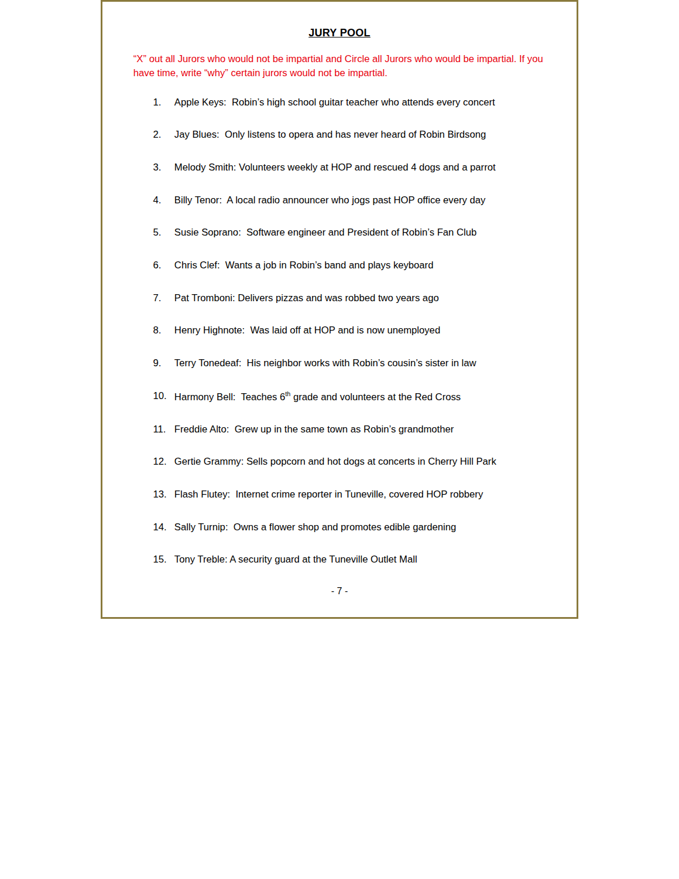JURY POOL
“X” out all Jurors who would not be impartial and Circle all Jurors who would be impartial. If you have time, write “why” certain jurors would not be impartial.
1. Apple Keys: Robin’s high school guitar teacher who attends every concert
2. Jay Blues: Only listens to opera and has never heard of Robin Birdsong
3. Melody Smith: Volunteers weekly at HOP and rescued 4 dogs and a parrot
4. Billy Tenor: A local radio announcer who jogs past HOP office every day
5. Susie Soprano: Software engineer and President of Robin’s Fan Club
6. Chris Clef: Wants a job in Robin’s band and plays keyboard
7. Pat Tromboni: Delivers pizzas and was robbed two years ago
8. Henry Highnote: Was laid off at HOP and is now unemployed
9. Terry Tonedeaf: His neighbor works with Robin’s cousin’s sister in law
10. Harmony Bell: Teaches 6th grade and volunteers at the Red Cross
11. Freddie Alto: Grew up in the same town as Robin’s grandmother
12. Gertie Grammy: Sells popcorn and hot dogs at concerts in Cherry Hill Park
13. Flash Flutey: Internet crime reporter in Tuneville, covered HOP robbery
14. Sally Turnip: Owns a flower shop and promotes edible gardening
15. Tony Treble: A security guard at the Tuneville Outlet Mall
- 7 -